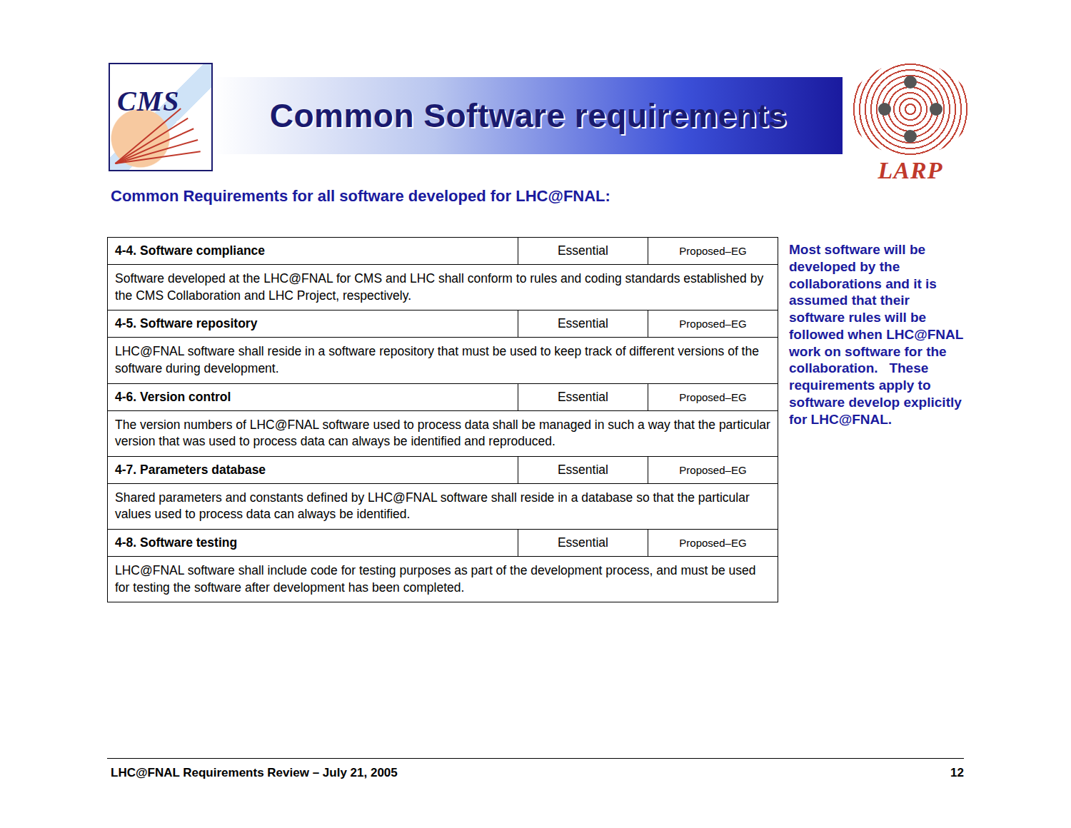CMS
Common Software requirements
LARP
Common Requirements for all software developed for LHC@FNAL:
| 4-4. Software compliance | Essential | Proposed–EG |
| Software developed at the LHC@FNAL for CMS and LHC shall conform to rules and coding standards established by the CMS Collaboration and LHC Project, respectively. |
| 4-5. Software repository | Essential | Proposed–EG |
| LHC@FNAL software shall reside in a software repository that must be used to keep track of different versions of the software during development. |
| 4-6. Version control | Essential | Proposed–EG |
| The version numbers of LHC@FNAL software used to process data shall be managed in such a way that the particular version that was used to process data can always be identified and reproduced. |
| 4-7. Parameters database | Essential | Proposed–EG |
| Shared parameters and constants defined by LHC@FNAL software shall reside in a database so that the particular values used to process data can always be identified. |
| 4-8. Software testing | Essential | Proposed–EG |
| LHC@FNAL software shall include code for testing purposes as part of the development process, and must be used for testing the software after development has been completed. |
Most software will be developed by the collaborations and it is assumed that their software rules will be followed when LHC@FNAL work on software for the collaboration. These requirements apply to software develop explicitly for LHC@FNAL.
LHC@FNAL Requirements Review – July 21, 2005
12